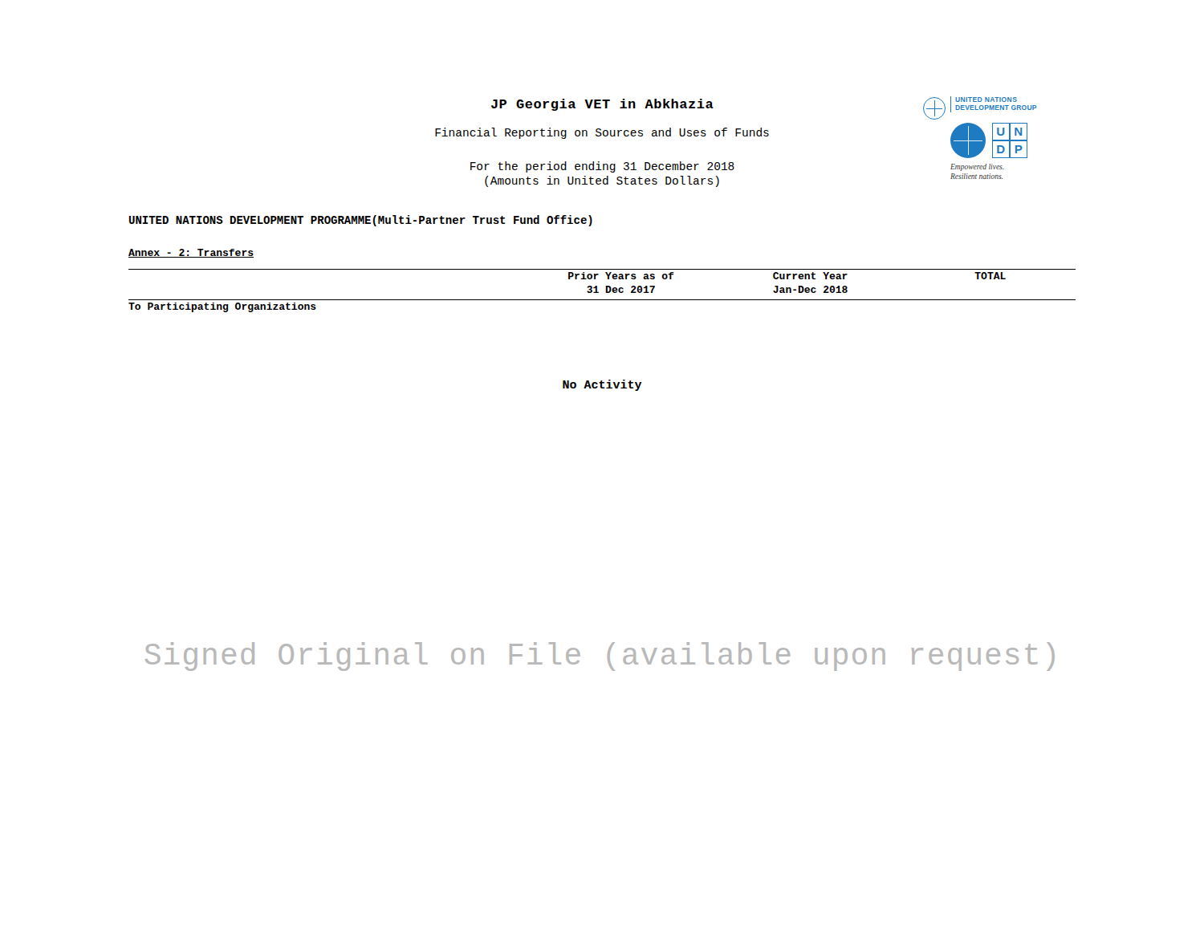UNITED NATIONS
DEVELOPMENT GROUP
UNDP
Empowered lives.
Resilient nations.
JP Georgia VET in Abkhazia
Financial Reporting on Sources and Uses of Funds
For the period ending 31 December 2018
(Amounts in United States Dollars)
UNITED NATIONS DEVELOPMENT PROGRAMME(Multi-Partner Trust Fund Office)
Annex - 2: Transfers
| | Prior Years as of 31 Dec 2017 | Current Year Jan-Dec 2018 | TOTAL |
| To Participating Organizations | | | |
No Activity
Signed Original on File (available upon request)